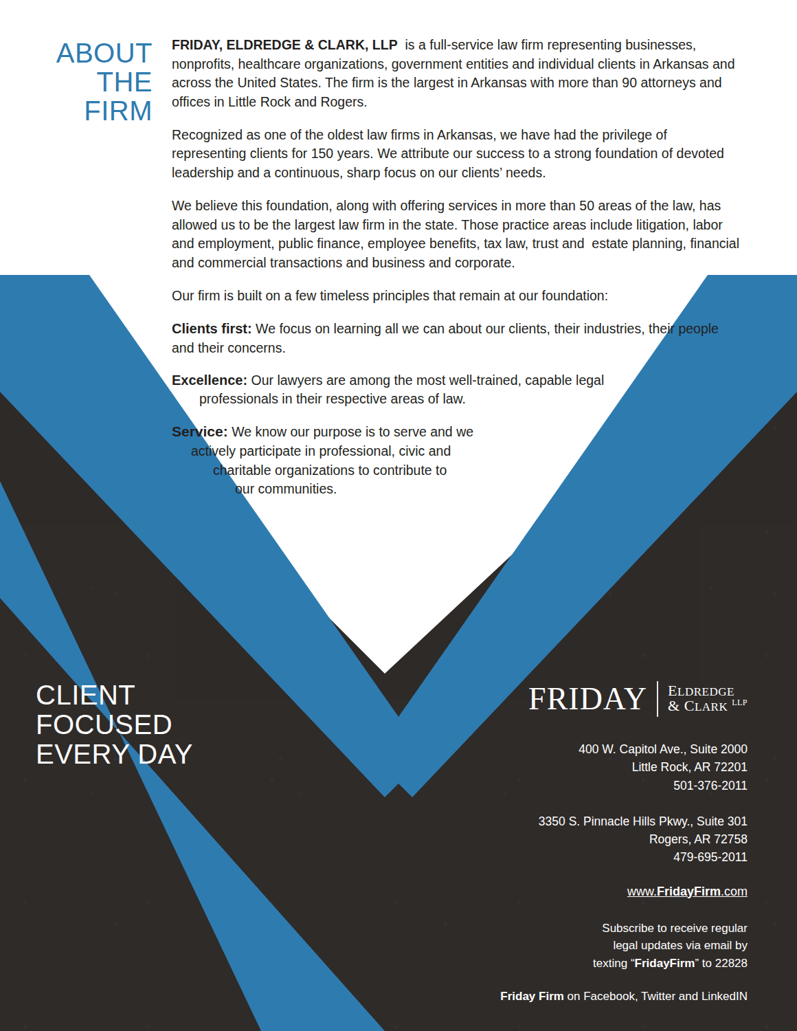ABOUT THE FIRM
FRIDAY, ELDREDGE & CLARK, LLP is a full-service law firm representing businesses, nonprofits, healthcare organizations, government entities and individual clients in Arkansas and across the United States. The firm is the largest in Arkansas with more than 90 attorneys and offices in Little Rock and Rogers.
Recognized as one of the oldest law firms in Arkansas, we have had the privilege of representing clients for 150 years. We attribute our success to a strong foundation of devoted leadership and a continuous, sharp focus on our clients’ needs.
We believe this foundation, along with offering services in more than 50 areas of the law, has allowed us to be the largest law firm in the state. Those practice areas include litigation, labor and employment, public finance, employee benefits, tax law, trust and estate planning, financial and commercial transactions and business and corporate.
Our firm is built on a few timeless principles that remain at our foundation:
Clients first: We focus on learning all we can about our clients, their industries, their people and their concerns.
Excellence: Our lawyers are among the most well-trained, capable legal professionals in their respective areas of law.
Service: We know our purpose is to serve and we actively participate in professional, civic and charitable organizations to contribute to our communities.
CLIENT FOCUSED EVERY DAY
FRIDAY
ELDREDGE & CLARK LLP
400 W. Capitol Ave., Suite 2000
Little Rock, AR 72201
501-376-2011
3350 S. Pinnacle Hills Pkwy., Suite 301
Rogers, AR 72758
479-695-2011
www.FridayFirm.com
Subscribe to receive regular
legal updates via email by
texting “FridayFirm” to 22828
Friday Firm on Facebook, Twitter and LinkedIN